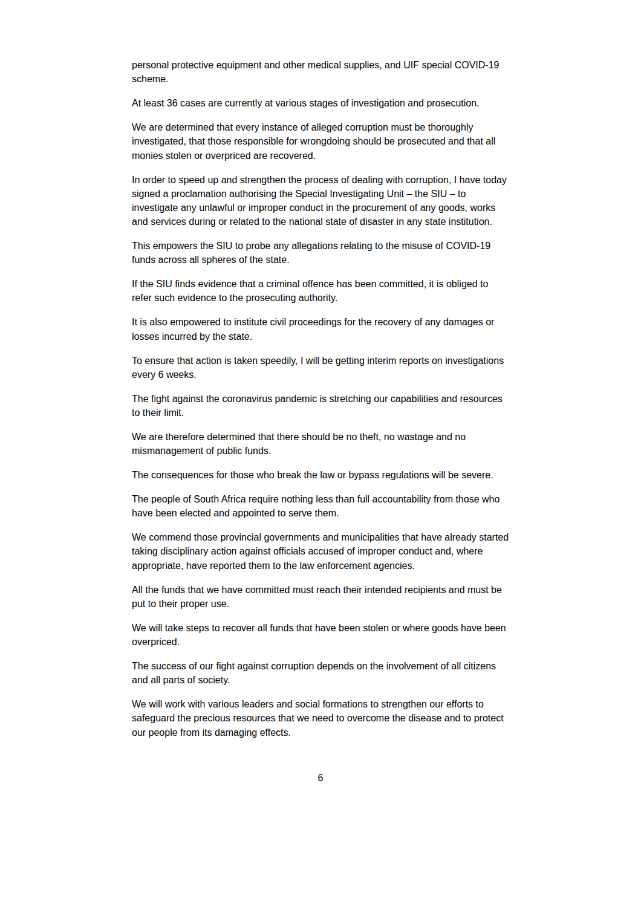personal protective equipment and other medical supplies, and UIF special COVID-19 scheme.
At least 36 cases are currently at various stages of investigation and prosecution.
We are determined that every instance of alleged corruption must be thoroughly investigated, that those responsible for wrongdoing should be prosecuted and that all monies stolen or overpriced are recovered.
In order to speed up and strengthen the process of dealing with corruption, I have today signed a proclamation authorising the Special Investigating Unit – the SIU – to investigate any unlawful or improper conduct in the procurement of any goods, works and services during or related to the national state of disaster in any state institution.
This empowers the SIU to probe any allegations relating to the misuse of COVID-19 funds across all spheres of the state.
If the SIU finds evidence that a criminal offence has been committed, it is obliged to refer such evidence to the prosecuting authority.
It is also empowered to institute civil proceedings for the recovery of any damages or losses incurred by the state.
To ensure that action is taken speedily, I will be getting interim reports on investigations every 6 weeks.
The fight against the coronavirus pandemic is stretching our capabilities and resources to their limit.
We are therefore determined that there should be no theft, no wastage and no mismanagement of public funds.
The consequences for those who break the law or bypass regulations will be severe.
The people of South Africa require nothing less than full accountability from those who have been elected and appointed to serve them.
We commend those provincial governments and municipalities that have already started taking disciplinary action against officials accused of improper conduct and, where appropriate, have reported them to the law enforcement agencies.
All the funds that we have committed must reach their intended recipients and must be put to their proper use.
We will take steps to recover all funds that have been stolen or where goods have been overpriced.
The success of our fight against corruption depends on the involvement of all citizens and all parts of society.
We will work with various leaders and social formations to strengthen our efforts to safeguard the precious resources that we need to overcome the disease and to protect our people from its damaging effects.
6